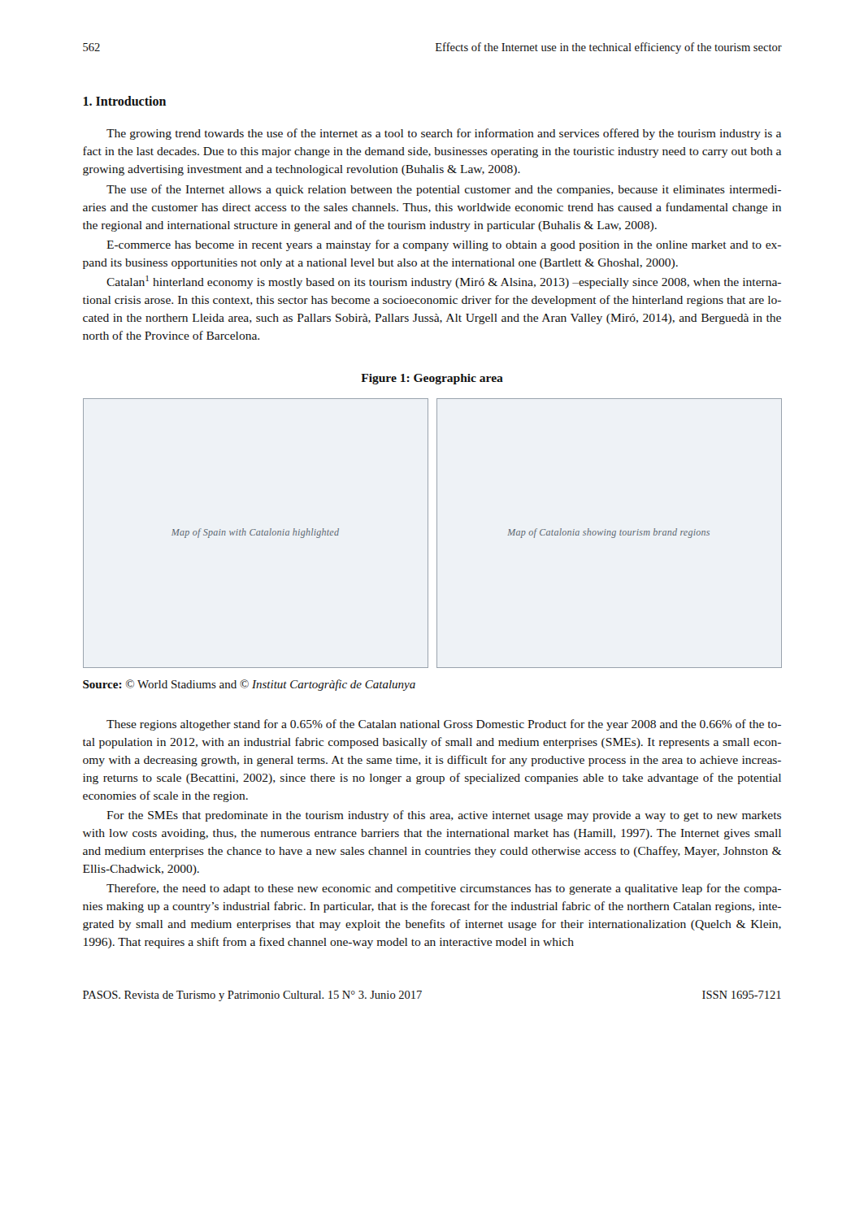562
Effects of the Internet use in the technical efficiency of the tourism sector
1. Introduction
The growing trend towards the use of the internet as a tool to search for information and services offered by the tourism industry is a fact in the last decades. Due to this major change in the demand side, businesses operating in the touristic industry need to carry out both a growing advertising investment and a technological revolution (Buhalis & Law, 2008).
The use of the Internet allows a quick relation between the potential customer and the companies, because it eliminates intermediaries and the customer has direct access to the sales channels. Thus, this worldwide economic trend has caused a fundamental change in the regional and international structure in general and of the tourism industry in particular (Buhalis & Law, 2008).
E-commerce has become in recent years a mainstay for a company willing to obtain a good position in the online market and to expand its business opportunities not only at a national level but also at the international one (Bartlett & Ghoshal, 2000).
Catalan1 hinterland economy is mostly based on its tourism industry (Miró & Alsina, 2013) –especially since 2008, when the international crisis arose. In this context, this sector has become a socioeconomic driver for the development of the hinterland regions that are located in the northern Lleida area, such as Pallars Sobirà, Pallars Jussà, Alt Urgell and the Aran Valley (Miró, 2014), and Berguedà in the north of the Province of Barcelona.
Figure 1: Geographic area
Map of Spain with Catalonia highlighted
Map of Catalonia showing tourism brand regions
Source: © World Stadiums and © Institut Cartogràfic de Catalunya
These regions altogether stand for a 0.65% of the Catalan national Gross Domestic Product for the year 2008 and the 0.66% of the total population in 2012, with an industrial fabric composed basically of small and medium enterprises (SMEs). It represents a small economy with a decreasing growth, in general terms. At the same time, it is difficult for any productive process in the area to achieve increasing returns to scale (Becattini, 2002), since there is no longer a group of specialized companies able to take advantage of the potential economies of scale in the region.
For the SMEs that predominate in the tourism industry of this area, active internet usage may provide a way to get to new markets with low costs avoiding, thus, the numerous entrance barriers that the international market has (Hamill, 1997). The Internet gives small and medium enterprises the chance to have a new sales channel in countries they could otherwise access to (Chaffey, Mayer, Johnston & Ellis-Chadwick, 2000).
Therefore, the need to adapt to these new economic and competitive circumstances has to generate a qualitative leap for the companies making up a country’s industrial fabric. In particular, that is the forecast for the industrial fabric of the northern Catalan regions, integrated by small and medium enterprises that may exploit the benefits of internet usage for their internationalization (Quelch & Klein, 1996). That requires a shift from a fixed channel one-way model to an interactive model in which
PASOS. Revista de Turismo y Patrimonio Cultural. 15 N° 3. Junio 2017
ISSN 1695-7121